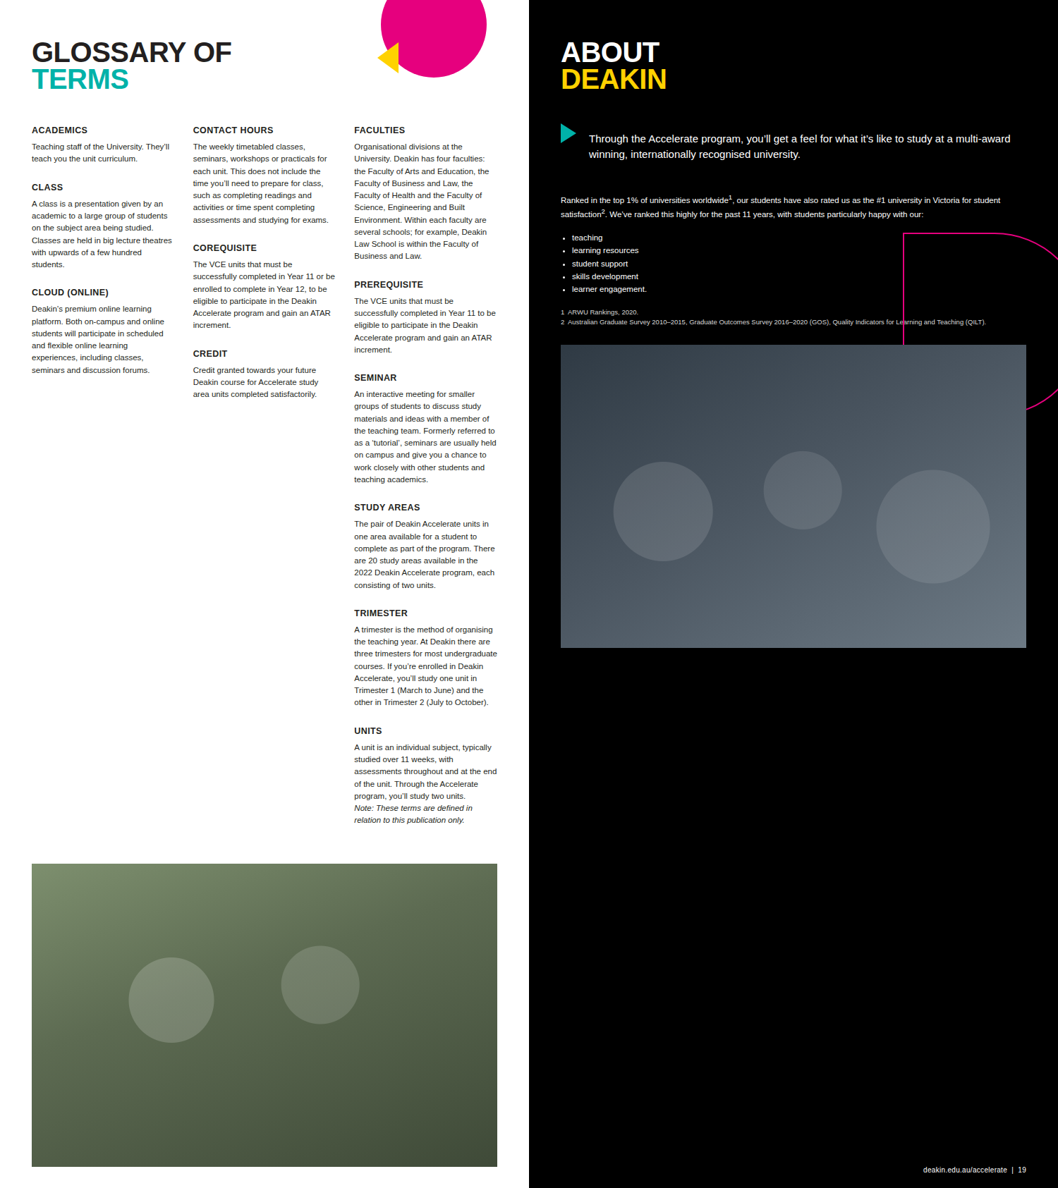Glossary ofTerms
Academics
Teaching staff of the University. They’ll teach you the unit curriculum.
Class
A class is a presentation given by an academic to a large group of students on the subject area being studied. Classes are held in big lecture theatres with upwards of a few hundred students.
Cloud (online)
Deakin’s premium online learning platform. Both on-campus and online students will participate in scheduled and flexible online learning experiences, including classes, seminars and discussion forums.
Contact hours
The weekly timetabled classes, seminars, workshops or practicals for each unit. This does not include the time you’ll need to prepare for class, such as completing readings and activities or time spent completing assessments and studying for exams.
Corequisite
The VCE units that must be successfully completed in Year 11 or be enrolled to complete in Year 12, to be eligible to participate in the Deakin Accelerate program and gain an ATAR increment.
Credit
Credit granted towards your future Deakin course for Accelerate study area units completed satisfactorily.
Faculties
Organisational divisions at the University. Deakin has four faculties: the Faculty of Arts and Education, the Faculty of Business and Law, the Faculty of Health and the Faculty of Science, Engineering and Built Environment. Within each faculty are several schools; for example, Deakin Law School is within the Faculty of Business and Law.
Prerequisite
The VCE units that must be successfully completed in Year 11 to be eligible to participate in the Deakin Accelerate program and gain an ATAR increment.
Seminar
An interactive meeting for smaller groups of students to discuss study materials and ideas with a member of the teaching team. Formerly referred to as a ‘tutorial’, seminars are usually held on campus and give you a chance to work closely with other students and teaching academics.
Study areas
The pair of Deakin Accelerate units in one area available for a student to complete as part of the program. There are 20 study areas available in the 2022 Deakin Accelerate program, each consisting of two units.
Trimester
A trimester is the method of organising the teaching year. At Deakin there are three trimesters for most undergraduate courses. If you’re enrolled in Deakin Accelerate, you’ll study one unit in Trimester 1 (March to June) and the other in Trimester 2 (July to October).
Units
A unit is an individual subject, typically studied over 11 weeks, with assessments throughout and at the end of the unit. Through the Accelerate program, you’ll study two units.
Note: These terms are defined in relation to this publication only.
18 | Deakin University
AboutDeakin
Through the Accelerate program, you’ll get a feel for what it’s like to study at a multi-award winning, internationally recognised university.
Ranked in the top 1% of universities worldwide1, our students have also rated us as the #1 university in Victoria for student satisfaction2. We’ve ranked this highly for the past 11 years, with students particularly happy with our:
teaching
learning resources
student support
skills development
learner engagement.
1 ARWU Rankings, 2020.
2 Australian Graduate Survey 2010–2015, Graduate Outcomes Survey 2016–2020 (GOS), Quality Indicators for Learning and Teaching (QILT).
deakin.edu.au/accelerate | 19